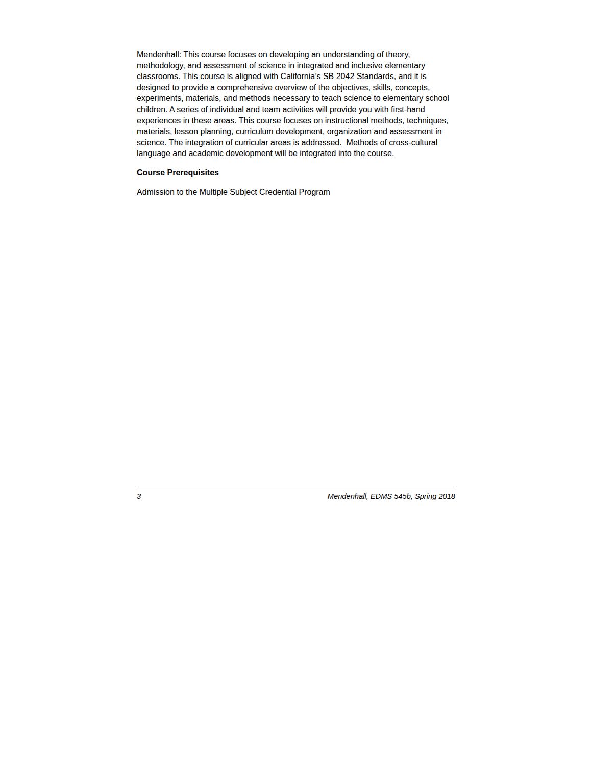Mendenhall: This course focuses on developing an understanding of theory, methodology, and assessment of science in integrated and inclusive elementary classrooms. This course is aligned with California’s SB 2042 Standards, and it is designed to provide a comprehensive overview of the objectives, skills, concepts, experiments, materials, and methods necessary to teach science to elementary school children. A series of individual and team activities will provide you with first-hand experiences in these areas. This course focuses on instructional methods, techniques, materials, lesson planning, curriculum development, organization and assessment in science. The integration of curricular areas is addressed. Methods of cross-cultural language and academic development will be integrated into the course.
Course Prerequisites
Admission to the Multiple Subject Credential Program
3 Mendenhall, EDMS 545b, Spring 2018